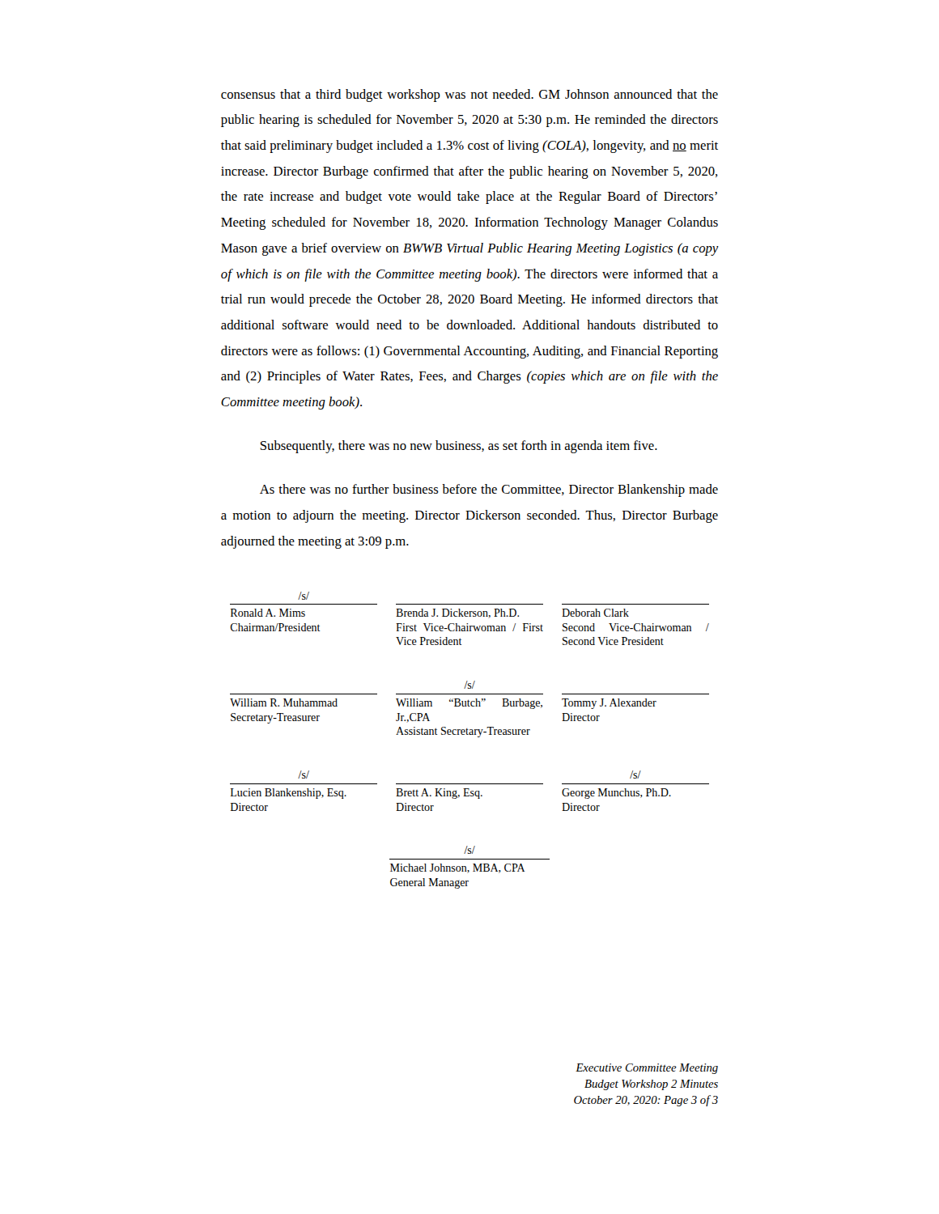consensus that a third budget workshop was not needed. GM Johnson announced that the public hearing is scheduled for November 5, 2020 at 5:30 p.m. He reminded the directors that said preliminary budget included a 1.3% cost of living (COLA), longevity, and no merit increase. Director Burbage confirmed that after the public hearing on November 5, 2020, the rate increase and budget vote would take place at the Regular Board of Directors’ Meeting scheduled for November 18, 2020. Information Technology Manager Colandus Mason gave a brief overview on BWWB Virtual Public Hearing Meeting Logistics (a copy of which is on file with the Committee meeting book). The directors were informed that a trial run would precede the October 28, 2020 Board Meeting. He informed directors that additional software would need to be downloaded. Additional handouts distributed to directors were as follows: (1) Governmental Accounting, Auditing, and Financial Reporting and (2) Principles of Water Rates, Fees, and Charges (copies which are on file with the Committee meeting book).
Subsequently, there was no new business, as set forth in agenda item five.
As there was no further business before the Committee, Director Blankenship made a motion to adjourn the meeting. Director Dickerson seconded. Thus, Director Burbage adjourned the meeting at 3:09 p.m.
| /s/ Ronald A. Mims Chairman/President | Brenda J. Dickerson, Ph.D. First Vice-Chairwoman / First Vice President | Deborah Clark Second Vice-Chairwoman / Second Vice President |
| William R. Muhammad Secretary-Treasurer | /s/ William “Butch” Burbage, Jr.,CPA Assistant Secretary-Treasurer | Tommy J. Alexander Director |
| /s/ Lucien Blankenship, Esq. Director | Brett A. King, Esq. Director | /s/ George Munchus, Ph.D. Director |
| /s/ Michael Johnson, MBA, CPA General Manager |
Executive Committee Meeting
Budget Workshop 2 Minutes
October 20, 2020: Page 3 of 3